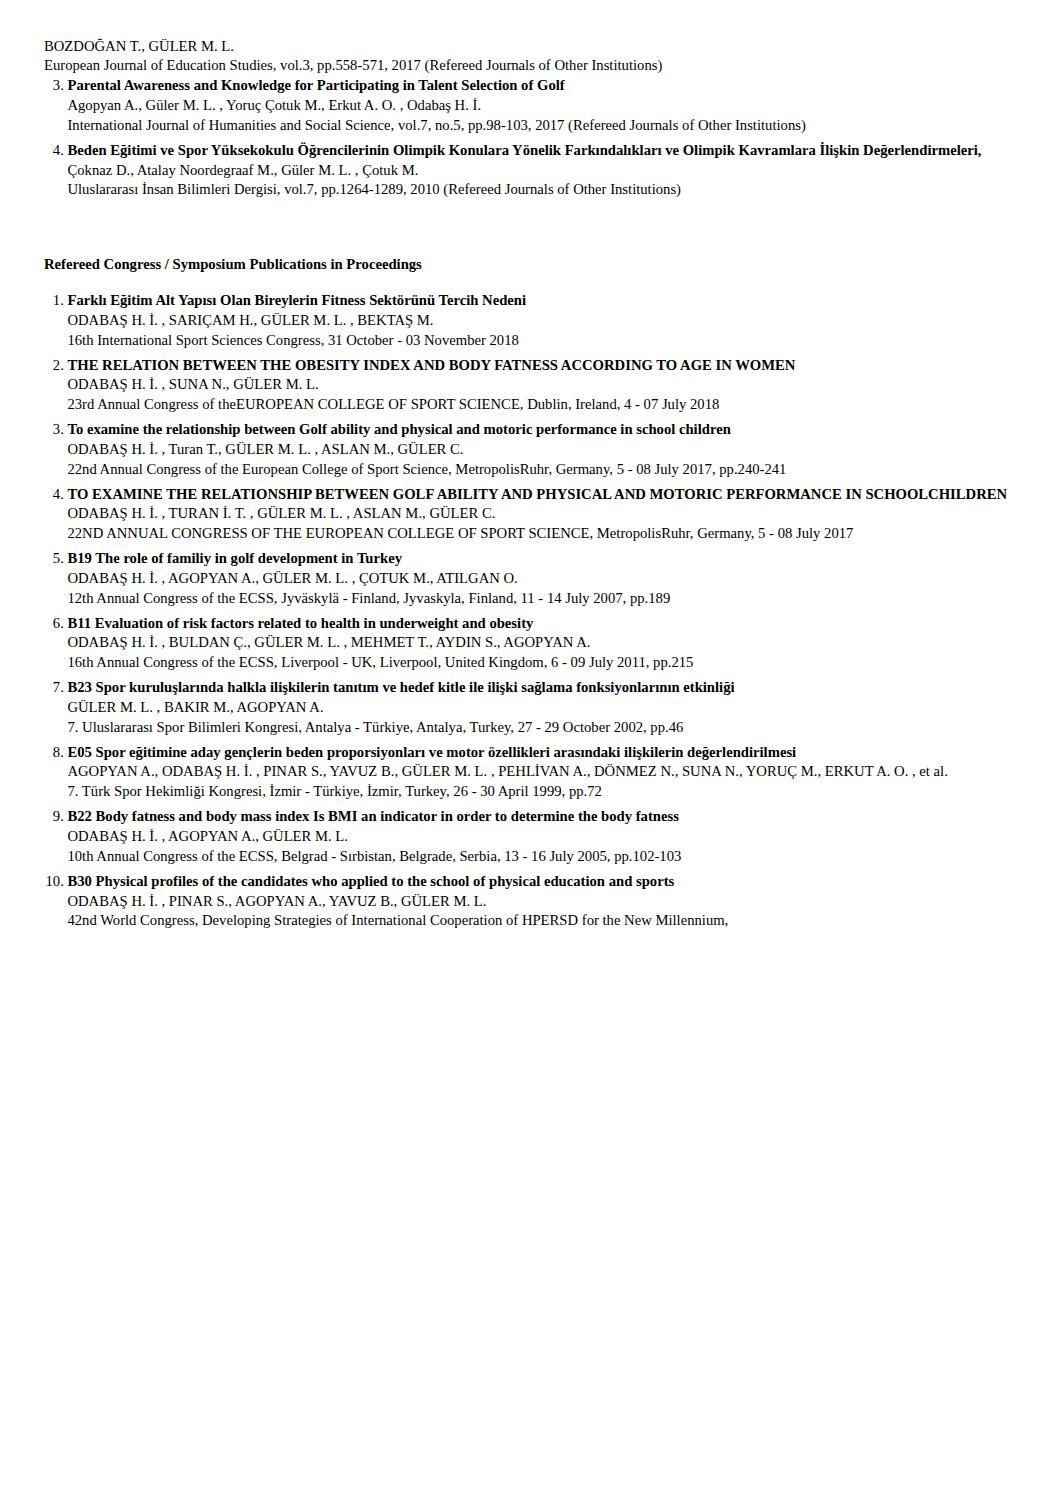BOZDOĞAN T., GÜLER M. L.
European Journal of Education Studies, vol.3, pp.558-571, 2017 (Refereed Journals of Other Institutions)
Parental Awareness and Knowledge for Participating in Talent Selection of Golf
Agopyan A., Güler M. L. , Yoruç Çotuk M., Erkut A. O. , Odabaş H. İ.
International Journal of Humanities and Social Science, vol.7, no.5, pp.98-103, 2017 (Refereed Journals of Other Institutions)
Beden Eğitimi ve Spor Yüksekokulu Öğrencilerinin Olimpik Konulara Yönelik Farkındalıkları ve Olimpik Kavramlara İlişkin Değerlendirmeleri,
Çoknaz D., Atalay Noordegraaf M., Güler M. L. , Çotuk M.
Uluslararası İnsan Bilimleri Dergisi, vol.7, pp.1264-1289, 2010 (Refereed Journals of Other Institutions)
Refereed Congress / Symposium Publications in Proceedings
Farklı Eğitim Alt Yapısı Olan Bireylerin Fitness Sektörünü Tercih Nedeni
ODABAŞ H. İ. , SARIÇAM H., GÜLER M. L. , BEKTAŞ M.
16th International Sport Sciences Congress, 31 October - 03 November 2018
THE RELATION BETWEEN THE OBESITY INDEX AND BODY FATNESS ACCORDING TO AGE IN WOMEN
ODABAŞ H. İ. , SUNA N., GÜLER M. L.
23rd Annual Congress of theEUROPEAN COLLEGE OF SPORT SCIENCE, Dublin, Ireland, 4 - 07 July 2018
To examine the relationship between Golf ability and physical and motoric performance in school children
ODABAŞ H. İ. , Turan T., GÜLER M. L. , ASLAN M., GÜLER C.
22nd Annual Congress of the European College of Sport Science, MetropolisRuhr, Germany, 5 - 08 July 2017, pp.240-241
TO EXAMINE THE RELATIONSHIP BETWEEN GOLF ABILITY AND PHYSICAL AND MOTORIC PERFORMANCE IN SCHOOLCHILDREN
ODABAŞ H. İ. , TURAN İ. T. , GÜLER M. L. , ASLAN M., GÜLER C.
22ND ANNUAL CONGRESS OF THE EUROPEAN COLLEGE OF SPORT SCIENCE, MetropolisRuhr, Germany, 5 - 08 July 2017
B19 The role of familiy in golf development in Turkey
ODABAŞ H. İ. , AGOPYAN A., GÜLER M. L. , ÇOTUK M., ATILGAN O.
12th Annual Congress of the ECSS, Jyväskylä - Finland, Jyvaskyla, Finland, 11 - 14 July 2007, pp.189
B11 Evaluation of risk factors related to health in underweight and obesity
ODABAŞ H. İ. , BULDAN Ç., GÜLER M. L. , MEHMET T., AYDIN S., AGOPYAN A.
16th Annual Congress of the ECSS, Liverpool - UK, Liverpool, United Kingdom, 6 - 09 July 2011, pp.215
B23 Spor kuruluşlarında halkla ilişkilerin tanıtım ve hedef kitle ile ilişki sağlama fonksiyonlarının etkinliği
GÜLER M. L. , BAKIR M., AGOPYAN A.
7. Uluslararası Spor Bilimleri Kongresi, Antalya - Türkiye, Antalya, Turkey, 27 - 29 October 2002, pp.46
E05 Spor eğitimine aday gençlerin beden proporsiyonları ve motor özellikleri arasındaki ilişkilerin değerlendirilmesi
AGOPYAN A., ODABAŞ H. İ. , PINAR S., YAVUZ B., GÜLER M. L. , PEHLİVAN A., DÖNMEZ N., SUNA N., YORUÇ M., ERKUT A. O. , et al.
7. Türk Spor Hekimliği Kongresi, İzmir - Türkiye, İzmir, Turkey, 26 - 30 April 1999, pp.72
B22 Body fatness and body mass index Is BMI an indicator in order to determine the body fatness
ODABAŞ H. İ. , AGOPYAN A., GÜLER M. L.
10th Annual Congress of the ECSS, Belgrad - Sırbistan, Belgrade, Serbia, 13 - 16 July 2005, pp.102-103
B30 Physical profiles of the candidates who applied to the school of physical education and sports
ODABAŞ H. İ. , PINAR S., AGOPYAN A., YAVUZ B., GÜLER M. L.
42nd World Congress, Developing Strategies of International Cooperation of HPERSD for the New Millennium,